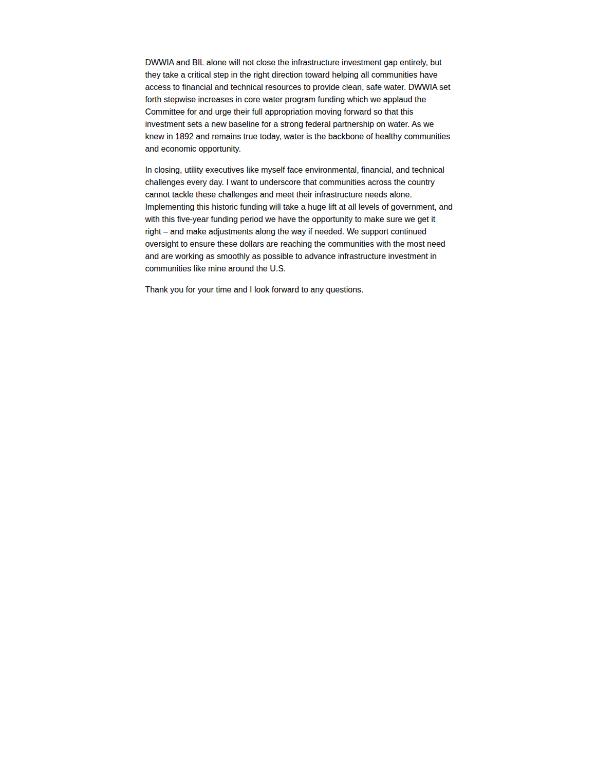DWWIA and BIL alone will not close the infrastructure investment gap entirely, but they take a critical step in the right direction toward helping all communities have access to financial and technical resources to provide clean, safe water. DWWIA set forth stepwise increases in core water program funding which we applaud the Committee for and urge their full appropriation moving forward so that this investment sets a new baseline for a strong federal partnership on water. As we knew in 1892 and remains true today, water is the backbone of healthy communities and economic opportunity.
In closing, utility executives like myself face environmental, financial, and technical challenges every day. I want to underscore that communities across the country cannot tackle these challenges and meet their infrastructure needs alone. Implementing this historic funding will take a huge lift at all levels of government, and with this five-year funding period we have the opportunity to make sure we get it right – and make adjustments along the way if needed. We support continued oversight to ensure these dollars are reaching the communities with the most need and are working as smoothly as possible to advance infrastructure investment in communities like mine around the U.S.
Thank you for your time and I look forward to any questions.